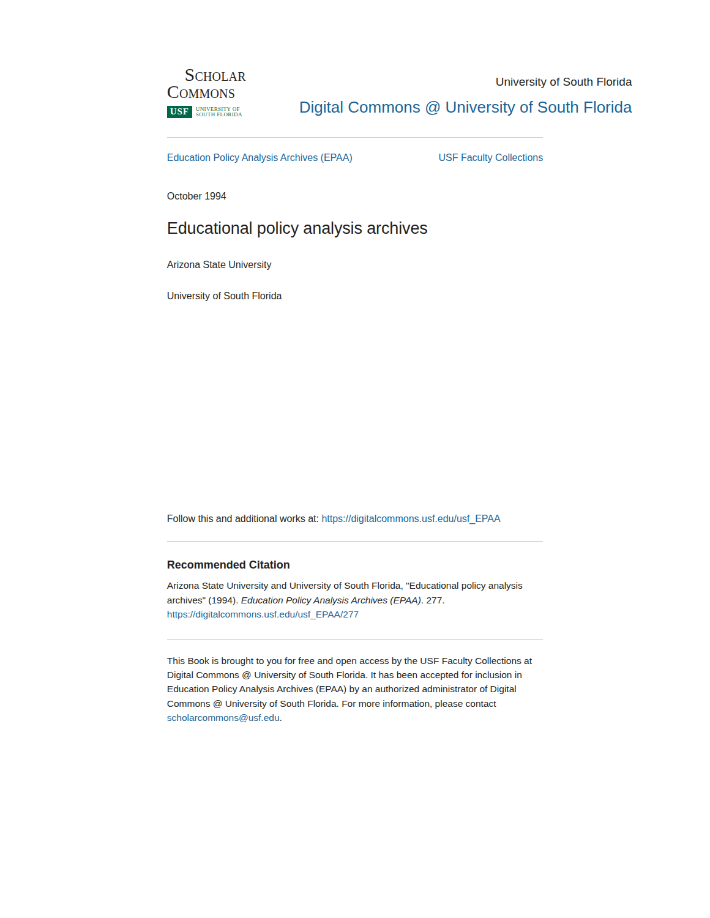SCHOLAR COMMONS
USF UNIVERSITY OF SOUTH FLORIDA
University of South Florida
Digital Commons @ University of South Florida
Education Policy Analysis Archives (EPAA)
USF Faculty Collections
October 1994
Educational policy analysis archives
Arizona State University
University of South Florida
Follow this and additional works at: https://digitalcommons.usf.edu/usf_EPAA
Recommended Citation
Arizona State University and University of South Florida, "Educational policy analysis archives" (1994). Education Policy Analysis Archives (EPAA). 277.
https://digitalcommons.usf.edu/usf_EPAA/277
This Book is brought to you for free and open access by the USF Faculty Collections at Digital Commons @ University of South Florida. It has been accepted for inclusion in Education Policy Analysis Archives (EPAA) by an authorized administrator of Digital Commons @ University of South Florida. For more information, please contact scholarcommons@usf.edu.